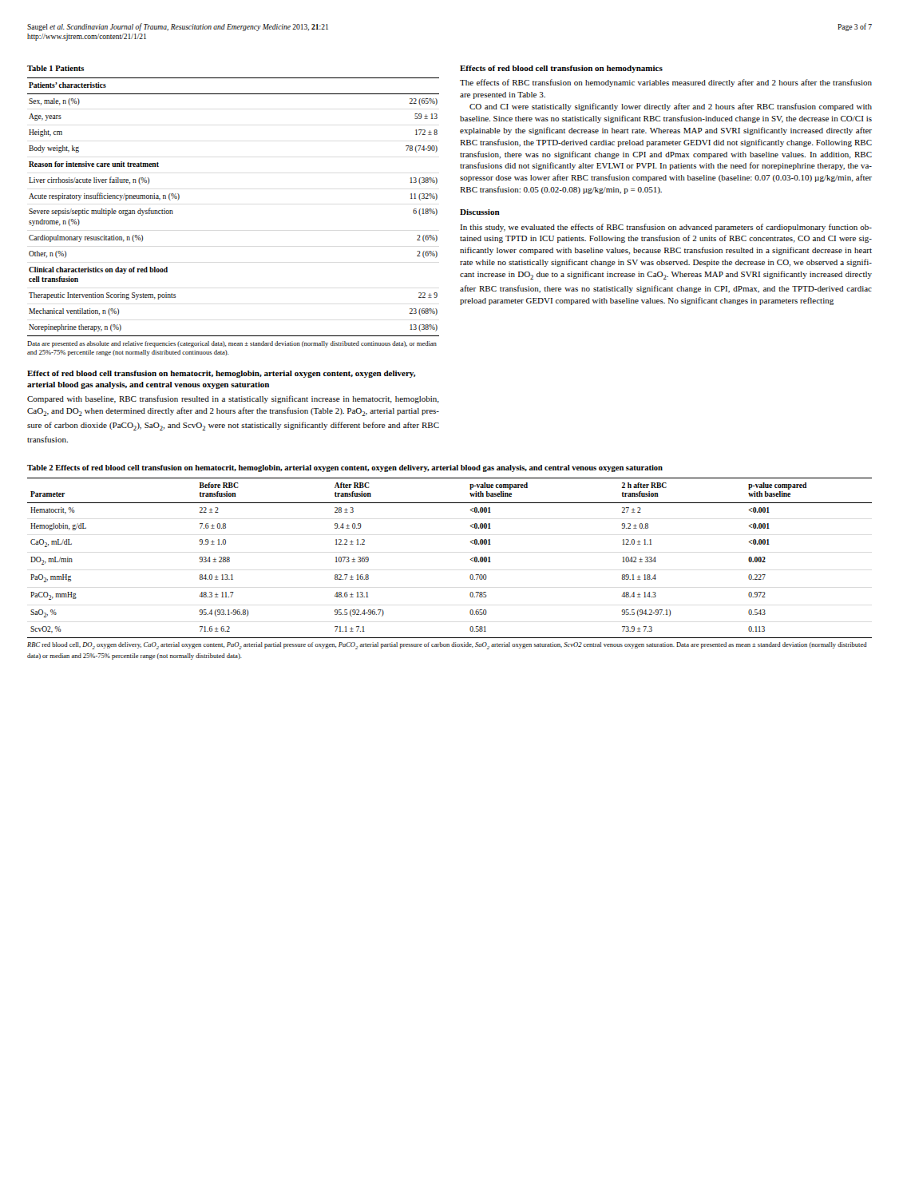Saugel et al. Scandinavian Journal of Trauma, Resuscitation and Emergency Medicine 2013, 21:21
http://www.sjtrem.com/content/21/1/21
Page 3 of 7
Table 1 Patients
| Patients’ characteristics | |
| --- | --- |
| Sex, male, n (%) | 22 (65%) |
| Age, years | 59 ± 13 |
| Height, cm | 172 ± 8 |
| Body weight, kg | 78 (74-90) |
| Reason for intensive care unit treatment |
| Liver cirrhosis/acute liver failure, n (%) | 13 (38%) |
| Acute respiratory insufficiency/pneumonia, n (%) | 11 (32%) |
| Severe sepsis/septic multiple organ dysfunction syndrome, n (%) | 6 (18%) |
| Cardiopulmonary resuscitation, n (%) | 2 (6%) |
| Other, n (%) | 2 (6%) |
| Clinical characteristics on day of red blood cell transfusion |
| Therapeutic Intervention Scoring System, points | 22 ± 9 |
| Mechanical ventilation, n (%) | 23 (68%) |
| Norepinephrine therapy, n (%) | 13 (38%) |
Data are presented as absolute and relative frequencies (categorical data), mean ± standard deviation (normally distributed continuous data), or median and 25%-75% percentile range (not normally distributed continuous data).
Effect of red blood cell transfusion on hematocrit, hemoglobin, arterial oxygen content, oxygen delivery, arterial blood gas analysis, and central venous oxygen saturation
Compared with baseline, RBC transfusion resulted in a statistically significant increase in hematocrit, hemoglobin, CaO2, and DO2 when determined directly after and 2 hours after the transfusion (Table 2). PaO2, arterial partial pressure of carbon dioxide (PaCO2), SaO2, and ScvO2 were not statistically significantly different before and after RBC transfusion.
Effects of red blood cell transfusion on hemodynamics
The effects of RBC transfusion on hemodynamic variables measured directly after and 2 hours after the transfusion are presented in Table 3.
CO and CI were statistically significantly lower directly after and 2 hours after RBC transfusion compared with baseline. Since there was no statistically significant RBC transfusion-induced change in SV, the decrease in CO/CI is explainable by the significant decrease in heart rate. Whereas MAP and SVRI significantly increased directly after RBC transfusion, the TPTD-derived cardiac preload parameter GEDVI did not significantly change. Following RBC transfusion, there was no significant change in CPI and dPmax compared with baseline values. In addition, RBC transfusions did not significantly alter EVLWI or PVPI. In patients with the need for norepinephrine therapy, the vasopressor dose was lower after RBC transfusion compared with baseline (baseline: 0.07 (0.03-0.10) µg/kg/min, after RBC transfusion: 0.05 (0.02-0.08) µg/kg/min, p = 0.051).
Discussion
In this study, we evaluated the effects of RBC transfusion on advanced parameters of cardiopulmonary function obtained using TPTD in ICU patients. Following the transfusion of 2 units of RBC concentrates, CO and CI were significantly lower compared with baseline values, because RBC transfusion resulted in a significant decrease in heart rate while no statistically significant change in SV was observed. Despite the decrease in CO, we observed a significant increase in DO2 due to a significant increase in CaO2. Whereas MAP and SVRI significantly increased directly after RBC transfusion, there was no statistically significant change in CPI, dPmax, and the TPTD-derived cardiac preload parameter GEDVI compared with baseline values. No significant changes in parameters reflecting
Table 2 Effects of red blood cell transfusion on hematocrit, hemoglobin, arterial oxygen content, oxygen delivery, arterial blood gas analysis, and central venous oxygen saturation
| Parameter | Before RBC transfusion | After RBC transfusion | p-value compared with baseline | 2 h after RBC transfusion | p-value compared with baseline |
| --- | --- | --- | --- | --- | --- |
| Hematocrit, % | 22 ± 2 | 28 ± 3 | <0.001 | 27 ± 2 | <0.001 |
| Hemoglobin, g/dL | 7.6 ± 0.8 | 9.4 ± 0.9 | <0.001 | 9.2 ± 0.8 | <0.001 |
| CaO 2 , mL/dL | 9.9 ± 1.0 | 12.2 ± 1.2 | <0.001 | 12.0 ± 1.1 | <0.001 |
| DO 2 , mL/min | 934 ± 288 | 1073 ± 369 | <0.001 | 1042 ± 334 | 0.002 |
| PaO 2 , mmHg | 84.0 ± 13.1 | 82.7 ± 16.8 | 0.700 | 89.1 ± 18.4 | 0.227 |
| PaCO 2 , mmHg | 48.3 ± 11.7 | 48.6 ± 13.1 | 0.785 | 48.4 ± 14.3 | 0.972 |
| SaO 2 , % | 95.4 (93.1-96.8) | 95.5 (92.4-96.7) | 0.650 | 95.5 (94.2-97.1) | 0.543 |
| ScvO2, % | 71.6 ± 6.2 | 71.1 ± 7.1 | 0.581 | 73.9 ± 7.3 | 0.113 |
RBC red blood cell, DO2 oxygen delivery, CaO2 arterial oxygen content, PaO2 arterial partial pressure of oxygen, PaCO2 arterial partial pressure of carbon dioxide, SaO2 arterial oxygen saturation, ScvO2 central venous oxygen saturation. Data are presented as mean ± standard deviation (normally distributed data) or median and 25%-75% percentile range (not normally distributed data).